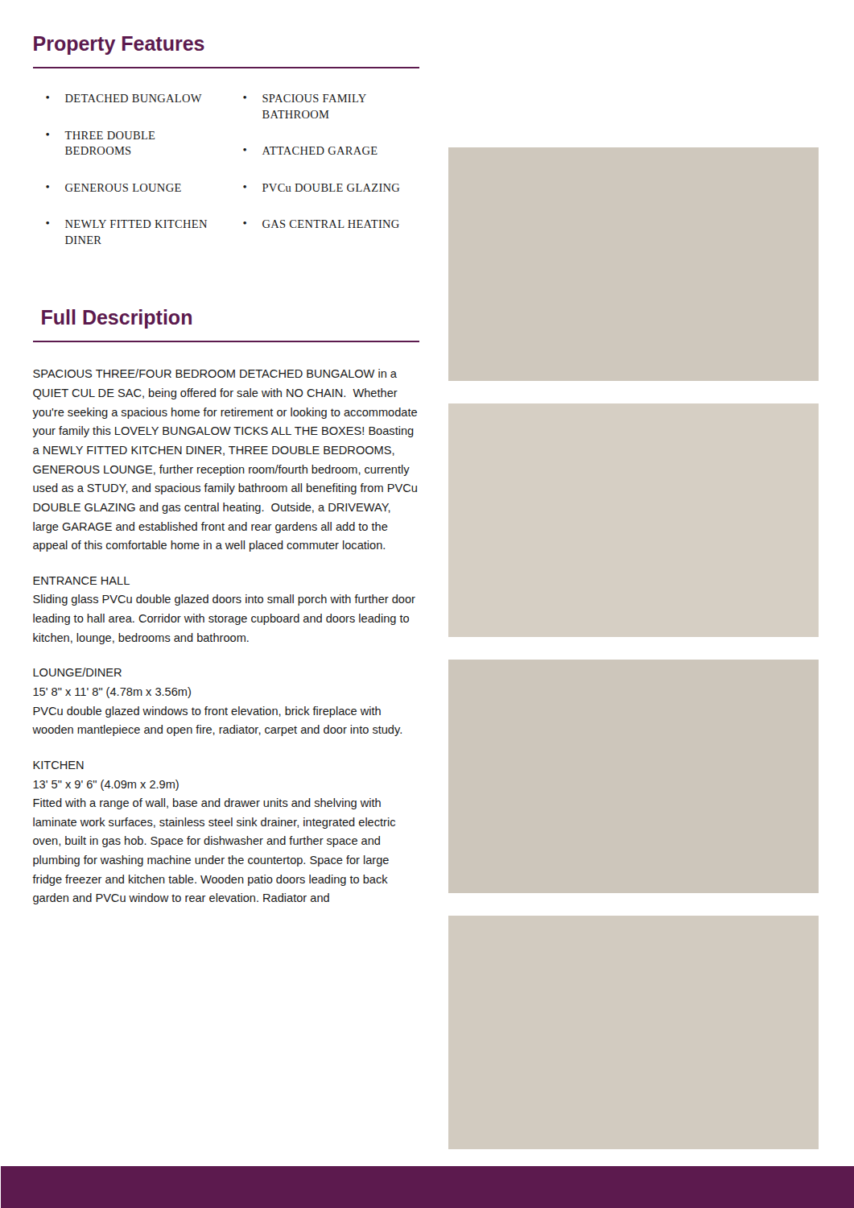Property Features
DETACHED BUNGALOW
THREE DOUBLE BEDROOMS
GENEROUS LOUNGE
NEWLY FITTED KITCHEN DINER
SPACIOUS FAMILY BATHROOM
ATTACHED GARAGE
PVCu DOUBLE GLAZING
GAS CENTRAL HEATING
Full Description
SPACIOUS THREE/FOUR BEDROOM DETACHED BUNGALOW in a QUIET CUL DE SAC, being offered for sale with NO CHAIN. Whether you're seeking a spacious home for retirement or looking to accommodate your family this LOVELY BUNGALOW TICKS ALL THE BOXES! Boasting a NEWLY FITTED KITCHEN DINER, THREE DOUBLE BEDROOMS, GENEROUS LOUNGE, further reception room/fourth bedroom, currently used as a STUDY, and spacious family bathroom all benefiting from PVCu DOUBLE GLAZING and gas central heating. Outside, a DRIVEWAY, large GARAGE and established front and rear gardens all add to the appeal of this comfortable home in a well placed commuter location.
ENTRANCE HALL
Sliding glass PVCu double glazed doors into small porch with further door leading to hall area. Corridor with storage cupboard and doors leading to kitchen, lounge, bedrooms and bathroom.
LOUNGE/DINER
15' 8" x 11' 8" (4.78m x 3.56m)
PVCu double glazed windows to front elevation, brick fireplace with wooden mantlepiece and open fire, radiator, carpet and door into study.
KITCHEN
13' 5" x 9' 6" (4.09m x 2.9m)
Fitted with a range of wall, base and drawer units and shelving with laminate work surfaces, stainless steel sink drainer, integrated electric oven, built in gas hob. Space for dishwasher and further space and plumbing for washing machine under the countertop. Space for large fridge freezer and kitchen table. Wooden patio doors leading to back garden and PVCu window to rear elevation. Radiator and